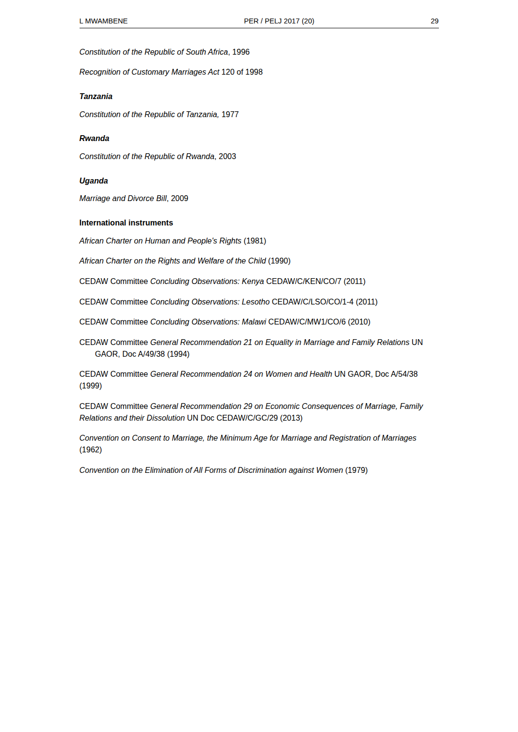L MWAMBENE PER / PELJ 2017 (20) 29
Constitution of the Republic of South Africa, 1996
Recognition of Customary Marriages Act 120 of 1998
Tanzania
Constitution of the Republic of Tanzania, 1977
Rwanda
Constitution of the Republic of Rwanda, 2003
Uganda
Marriage and Divorce Bill, 2009
International instruments
African Charter on Human and People's Rights (1981)
African Charter on the Rights and Welfare of the Child (1990)
CEDAW Committee Concluding Observations: Kenya CEDAW/C/KEN/CO/7 (2011)
CEDAW Committee Concluding Observations: Lesotho CEDAW/C/LSO/CO/1-4 (2011)
CEDAW Committee Concluding Observations: Malawi CEDAW/C/MW1/CO/6 (2010)
CEDAW Committee General Recommendation 21 on Equality in Marriage and Family Relations UN GAOR, Doc A/49/38 (1994)
CEDAW Committee General Recommendation 24 on Women and Health UN GAOR, Doc A/54/38 (1999)
CEDAW Committee General Recommendation 29 on Economic Consequences of Marriage, Family Relations and their Dissolution UN Doc CEDAW/C/GC/29 (2013)
Convention on Consent to Marriage, the Minimum Age for Marriage and Registration of Marriages (1962)
Convention on the Elimination of All Forms of Discrimination against Women (1979)